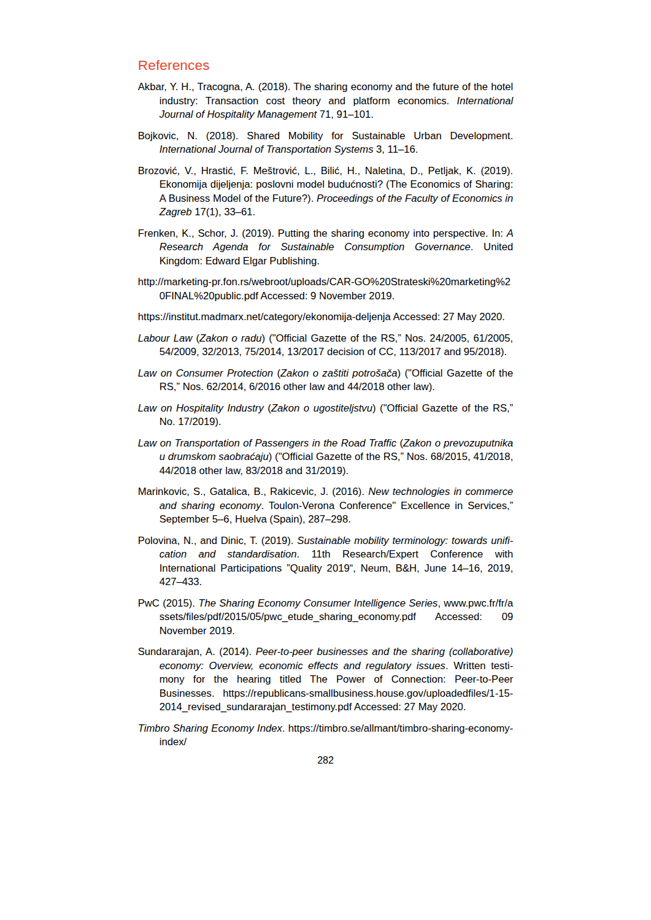References
Akbar, Y. H., Tracogna, A. (2018). The sharing economy and the future of the hotel industry: Transaction cost theory and platform economics. International Journal of Hospitality Management 71, 91–101.
Bojkovic, N. (2018). Shared Mobility for Sustainable Urban Development. International Journal of Transportation Systems 3, 11–16.
Brozović, V., Hrastić, F. Meštrović, L., Bilić, H., Naletina, D., Petljak, K. (2019). Ekonomija dijeljenja: poslovni model budućnosti? (The Economics of Sharing: A Business Model of the Future?). Proceedings of the Faculty of Economics in Zagreb 17(1), 33–61.
Frenken, K., Schor, J. (2019). Putting the sharing economy into perspective. In: A Research Agenda for Sustainable Consumption Governance. United Kingdom: Edward Elgar Publishing.
http://marketing-pr.fon.rs/webroot/uploads/CAR-GO%20Strateski%20marketing%20FINAL%20public.pdf Accessed: 9 November 2019.
https://institut.madmarx.net/category/ekonomija-deljenja Accessed: 27 May 2020.
Labour Law (Zakon o radu) ("Official Gazette of the RS,” Nos. 24/2005, 61/2005, 54/2009, 32/2013, 75/2014, 13/2017 decision of CC, 113/2017 and 95/2018).
Law on Consumer Protection (Zakon o zaštiti potrošača) ("Official Gazette of the RS,” Nos. 62/2014, 6/2016 other law and 44/2018 other law).
Law on Hospitality Industry (Zakon o ugostiteljstvu) ("Official Gazette of the RS,” No. 17/2019).
Law on Transportation of Passengers in the Road Traffic (Zakon o prevozuputnika u drumskom saobraćaju) ("Official Gazette of the RS,” Nos. 68/2015, 41/2018, 44/2018 other law, 83/2018 and 31/2019).
Marinkovic, S., Gatalica, B., Rakicevic, J. (2016). New technologies in commerce and sharing economy. Toulon-Verona Conference" Excellence in Services,” September 5–6, Huelva (Spain), 287–298.
Polovina, N., and Dinic, T. (2019). Sustainable mobility terminology: towards unification and standardisation. 11th Research/Expert Conference with International Participations ”Quality 2019“, Neum, B&H, June 14–16, 2019, 427–433.
PwC (2015). The Sharing Economy Consumer Intelligence Series, www.pwc.fr/fr/assets/files/pdf/2015/05/pwc_etude_sharing_economy.pdf Accessed: 09 November 2019.
Sundararajan, A. (2014). Peer-to-peer businesses and the sharing (collaborative) economy: Overview, economic effects and regulatory issues. Written testimony for the hearing titled The Power of Connection: Peer-to-Peer Businesses. https://republicans-smallbusiness.house.gov/uploadedfiles/1-15-2014_revised_sundararajan_testimony.pdf Accessed: 27 May 2020.
Timbro Sharing Economy Index. https://timbro.se/allmant/timbro-sharing-economy-index/
282